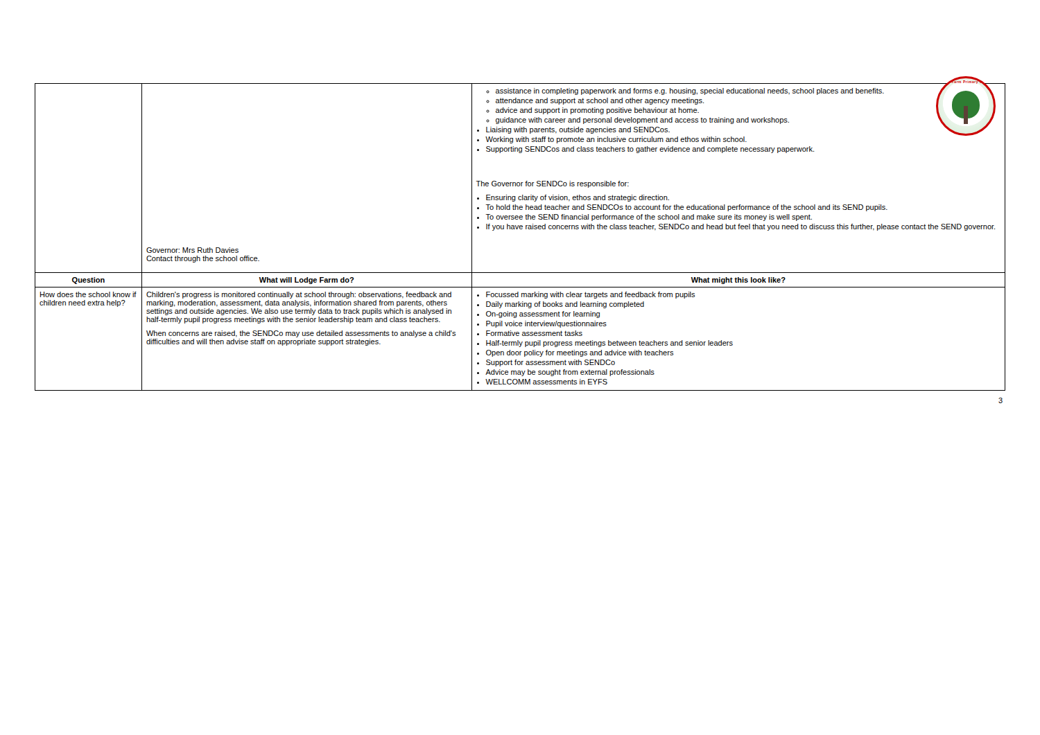Lodge Farm Primary School
| | Governor: Mrs Ruth Davies Contact through the school office. | assistance in completing paperwork and forms e.g. housing, special educational needs, school places and benefits. attendance and support at school and other agency meetings. advice and support in promoting positive behaviour at home. guidance with career and personal development and access to training and workshops. Liaising with parents, outside agencies and SENDCos. Working with staff to promote an inclusive curriculum and ethos within school. Supporting SENDCos and class teachers to gather evidence and complete necessary paperwork. The Governor for SENDCo is responsible for: Ensuring clarity of vision, ethos and strategic direction. To hold the head teacher and SENDCOs to account for the educational performance of the school and its SEND pupils. To oversee the SEND financial performance of the school and make sure its money is well spent. If you have raised concerns with the class teacher, SENDCo and head but feel that you need to discuss this further, please contact the SEND governor. |
| Question | What will Lodge Farm do? | What might this look like? |
| How does the school know if children need extra help? | Children's progress is monitored continually at school through: observations, feedback and marking, moderation, assessment, data analysis, information shared from parents, others settings and outside agencies. We also use termly data to track pupils which is analysed in half-termly pupil progress meetings with the senior leadership team and class teachers. When concerns are raised, the SENDCo may use detailed assessments to analyse a child's difficulties and will then advise staff on appropriate support strategies. | Focussed marking with clear targets and feedback from pupils Daily marking of books and learning completed On-going assessment for learning Pupil voice interview/questionnaires Formative assessment tasks Half-termly pupil progress meetings between teachers and senior leaders Open door policy for meetings and advice with teachers Support for assessment with SENDCo Advice may be sought from external professionals WELLCOMM assessments in EYFS |
3